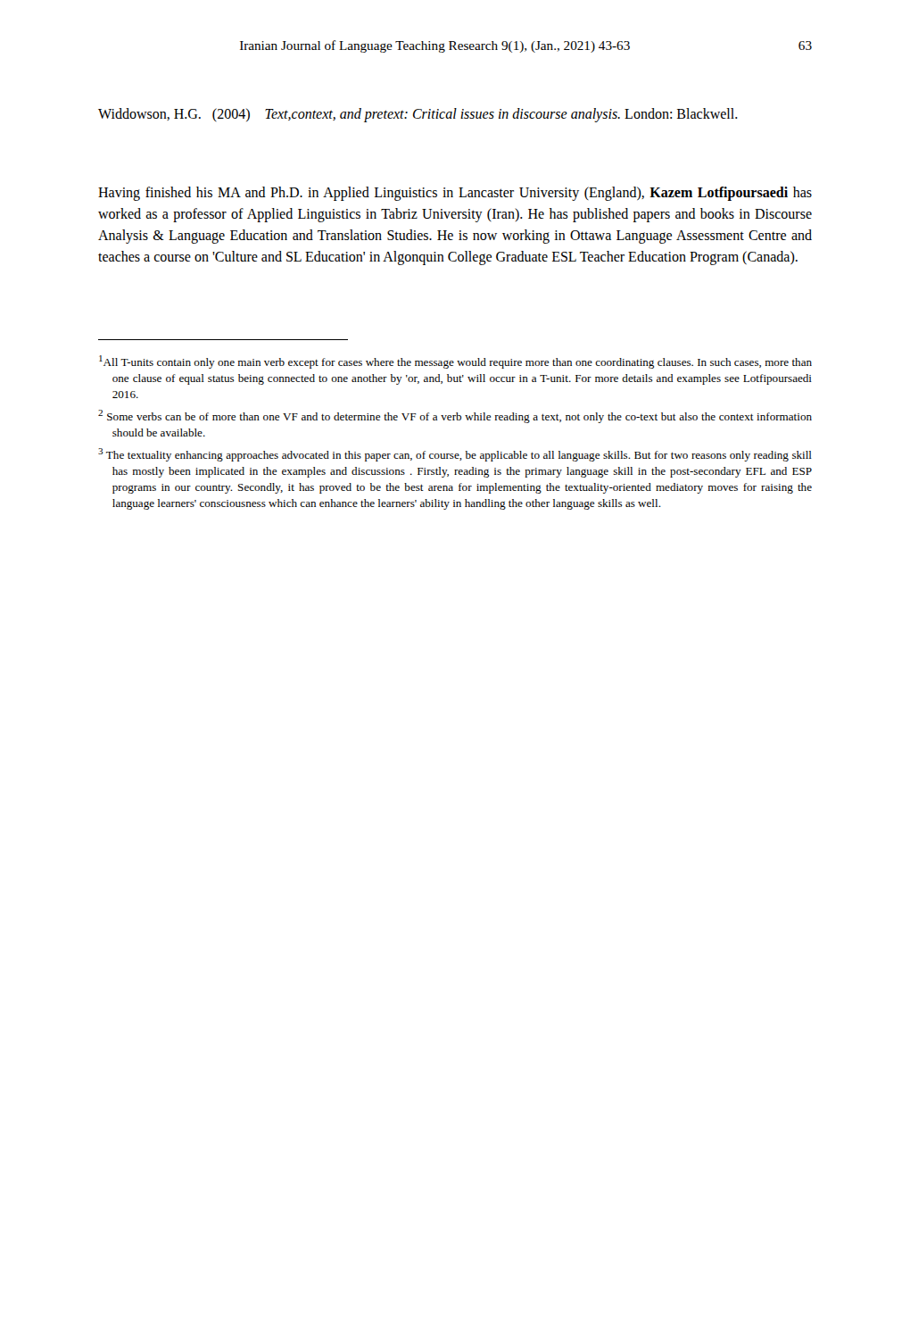Iranian Journal of Language Teaching Research 9(1), (Jan., 2021) 43-63 63
Widdowson, H.G. (2004) Text,context, and pretext: Critical issues in discourse analysis. London: Blackwell.
Having finished his MA and Ph.D. in Applied Linguistics in Lancaster University (England), Kazem Lotfipoursaedi has worked as a professor of Applied Linguistics in Tabriz University (Iran). He has published papers and books in Discourse Analysis & Language Education and Translation Studies. He is now working in Ottawa Language Assessment Centre and teaches a course on 'Culture and SL Education' in Algonquin College Graduate ESL Teacher Education Program (Canada).
1All T-units contain only one main verb except for cases where the message would require more than one coordinating clauses. In such cases, more than one clause of equal status being connected to one another by 'or, and, but' will occur in a T-unit. For more details and examples see Lotfipoursaedi 2016.
2 Some verbs can be of more than one VF and to determine the VF of a verb while reading a text, not only the co-text but also the context information should be available.
3 The textuality enhancing approaches advocated in this paper can, of course, be applicable to all language skills. But for two reasons only reading skill has mostly been implicated in the examples and discussions . Firstly, reading is the primary language skill in the post-secondary EFL and ESP programs in our country. Secondly, it has proved to be the best arena for implementing the textuality-oriented mediatory moves for raising the language learners' consciousness which can enhance the learners' ability in handling the other language skills as well.